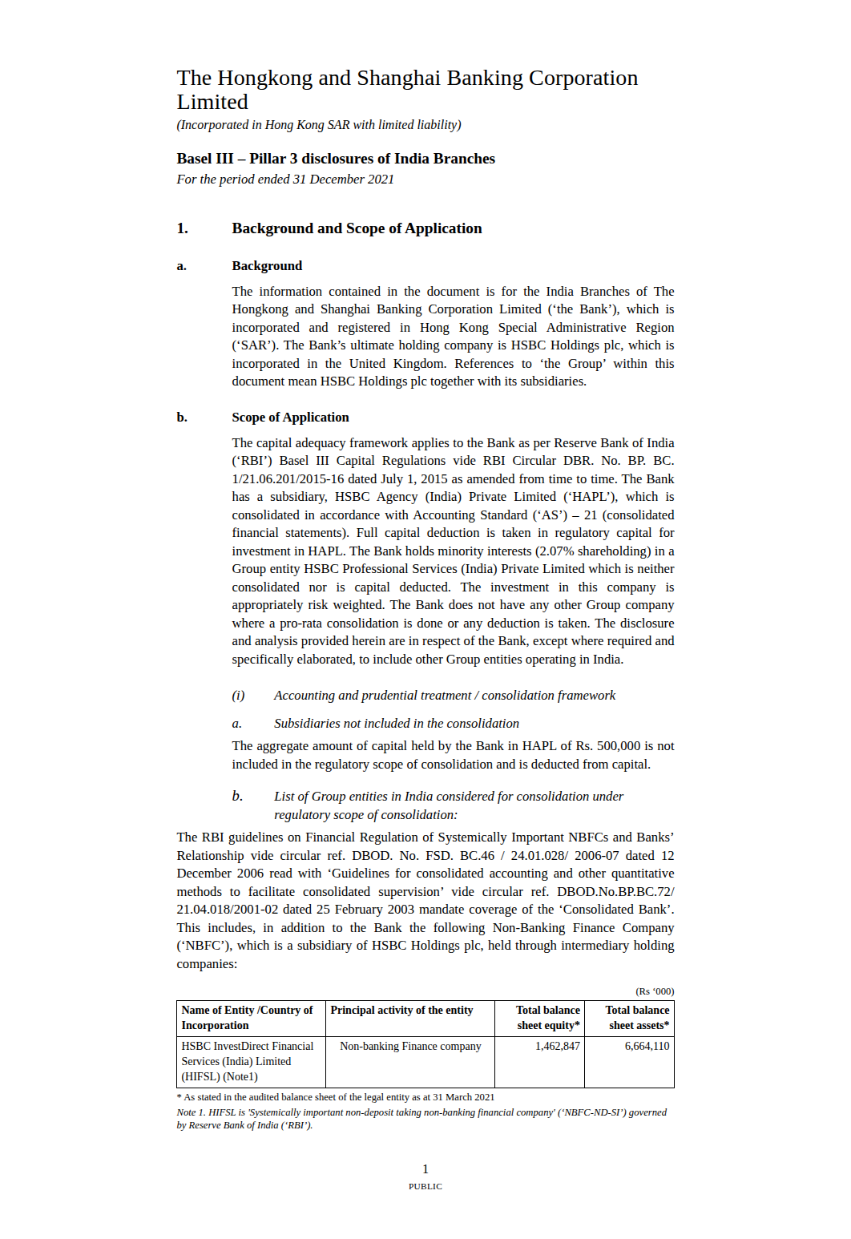The Hongkong and Shanghai Banking Corporation Limited
(Incorporated in Hong Kong SAR with limited liability)
Basel III – Pillar 3 disclosures of India Branches
For the period ended 31 December 2021
1. Background and Scope of Application
a. Background
The information contained in the document is for the India Branches of The Hongkong and Shanghai Banking Corporation Limited (‘the Bank’), which is incorporated and registered in Hong Kong Special Administrative Region (‘SAR’). The Bank’s ultimate holding company is HSBC Holdings plc, which is incorporated in the United Kingdom. References to ‘the Group’ within this document mean HSBC Holdings plc together with its subsidiaries.
b. Scope of Application
The capital adequacy framework applies to the Bank as per Reserve Bank of India (‘RBI’) Basel III Capital Regulations vide RBI Circular DBR. No. BP. BC. 1/21.06.201/2015-16 dated July 1, 2015 as amended from time to time. The Bank has a subsidiary, HSBC Agency (India) Private Limited (‘HAPL’), which is consolidated in accordance with Accounting Standard (‘AS’) – 21 (consolidated financial statements). Full capital deduction is taken in regulatory capital for investment in HAPL. The Bank holds minority interests (2.07% shareholding) in a Group entity HSBC Professional Services (India) Private Limited which is neither consolidated nor is capital deducted. The investment in this company is appropriately risk weighted. The Bank does not have any other Group company where a pro-rata consolidation is done or any deduction is taken. The disclosure and analysis provided herein are in respect of the Bank, except where required and specifically elaborated, to include other Group entities operating in India.
(i) Accounting and prudential treatment / consolidation framework
a. Subsidiaries not included in the consolidation
The aggregate amount of capital held by the Bank in HAPL of Rs. 500,000 is not included in the regulatory scope of consolidation and is deducted from capital.
b. List of Group entities in India considered for consolidation under regulatory scope of consolidation:
The RBI guidelines on Financial Regulation of Systemically Important NBFCs and Banks’ Relationship vide circular ref. DBOD. No. FSD. BC.46 / 24.01.028/ 2006-07 dated 12 December 2006 read with ‘Guidelines for consolidated accounting and other quantitative methods to facilitate consolidated supervision’ vide circular ref. DBOD.No.BP.BC.72/ 21.04.018/2001-02 dated 25 February 2003 mandate coverage of the ‘Consolidated Bank’. This includes, in addition to the Bank the following Non-Banking Finance Company (‘NBFC’), which is a subsidiary of HSBC Holdings plc, held through intermediary holding companies:
(Rs ‘000)
| Name of Entity /Country of Incorporation | Principal activity of the entity | Total balance sheet equity* | Total balance sheet assets* |
| --- | --- | --- | --- |
| HSBC InvestDirect Financial Services (India) Limited (HIFSL) (Note1) | Non-banking Finance company | 1,462,847 | 6,664,110 |
* As stated in the audited balance sheet of the legal entity as at 31 March 2021
Note 1. HIFSL is 'Systemically important non-deposit taking non-banking financial company' (‘NBFC-ND-SI’) governed by Reserve Bank of India (‘RBI’).
1
PUBLIC